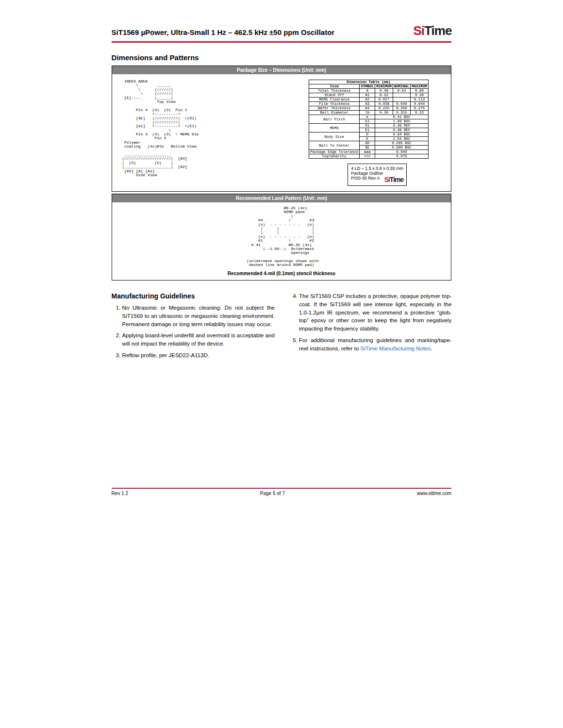SiT1569 µPower, Ultra-Small 1 Hz – 462.5 kHz ±50 ppm Oscillator
Si Time
Dimensions and Patterns
Package Size – Dimensions (Unit: mm)
| INDEX AREA \ ______ \ //////// \ //////// [E]---- /______/ Top View Pin 4 (O) (O) Pin 1 +----------+ [SE] //////////// <(D1) //////////// [e1] +----------+ <(E1) \ Pin 3 (O) (O) \ MEMS Die Pin 2 Polymer coating (4x)Ølb Bottom View ____________________ ////////////////////// [A4] / (O) (O) / /____________________/ [A2] [A3] [A] [A1] Side View | / Dimension Table (mm) / / --- / / Item / SYMBOL / MINIMUM / NOMINAL / MAXIMUM / / Total Thickness / A / 0.48 / 0.54 / 0.60 / / Stand Off / A1 / 0.22 / / 0.28 / / MEMS Clearance / A2 / 0.027 / / 0.113 / / Film Thickness / A3 / 0.036 / 0.040 / 0.044 / / Wafer Thickness / A4 / 0.225 / 0.250 / 0.275 / / Ball Diameter / lb / 0.30 / 0.315 / 0.33 / / Ball Pitch / e / 0.41 BSC / / e1 / 1.00 BSC / / MEMS / D1 / 0.46 REF / / E1 / 0.46 REF / / Body Size / D / 0.84 BSC / / E / 1.54 BSC / / Ball To Center / SD / 0.205 BSC / / SE / 0.500 BSC / / Package Edge Tolerance / aaa / 0.040 / / Coplanarity / ccc / 0.075 / 4 LD – 1.5 x 0.8 x 0.55 mm Package Outline POD-35 Rev A Si Time |
Recommended Land Pattern (Unit: mm)
Ø0.25 (4x) NSMD pads | #4 / #3 (o) - - - - - - - (o) | | | | | | (o) - - - - - - - (o) #1 \ #2 0.41 Ø0.35 (4x) |--1.00--| Soldermask openings (soldermask openings shown with dashed line around NSMD pad)
Recommended 4-mil (0.1mm) stencil thickness
Manufacturing Guidelines
No Ultrasonic or Megasonic cleaning: Do not subject the SiT1569 to an ultrasonic or megasonic cleaning environment. Permanent damage or long term reliability issues may occur.
Applying board-level underfill and overmold is acceptable and will not impact the reliability of the device.
Reflow profile, per JESD22-A113D.
The SiT1569 CSP includes a protective, opaque polymer top-coat. If the SiT1569 will see intense light, especially in the 1.0-1.2µm IR spectrum, we recommend a protective “glob-top” epoxy or other cover to keep the light from negatively impacting the frequency stability.
For additional manufacturing guidelines and marking/tape-reel instructions, refer to SiTime Manufacturing Notes.
Rev 1.2 Page 5 of 7 www.sitime.com